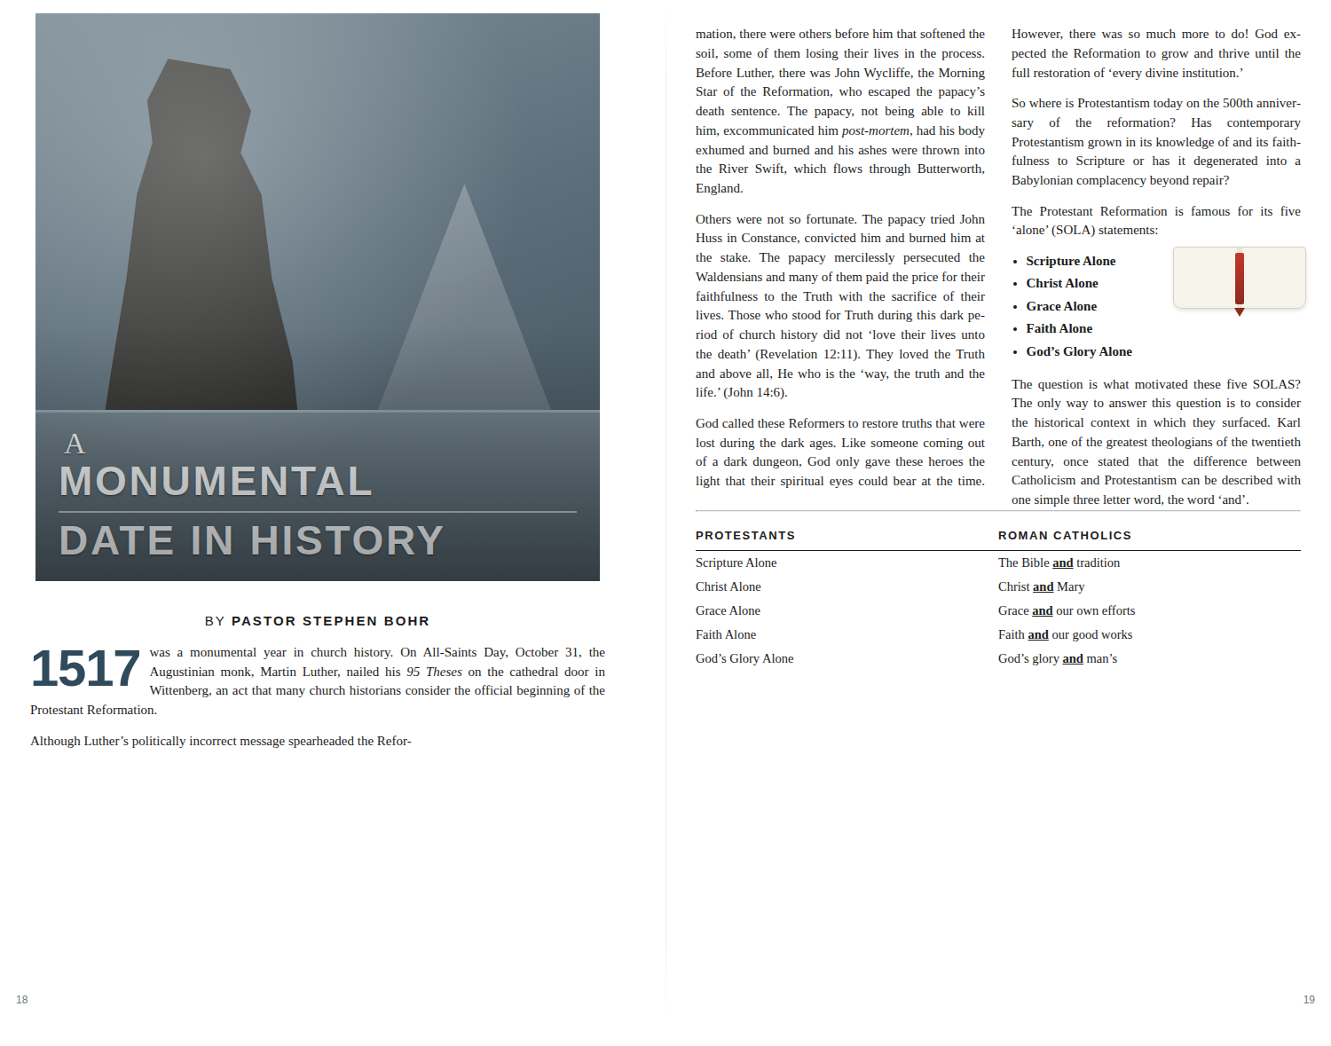A
Monumental
Date in History
by Pastor Stephen Bohr
1517was a monumental year in church history. On All-Saints Day, October 31, the Augustinian monk, Martin Luther, nailed his 95 Theses on the cathedral door in Wittenberg, an act that many church historians consider the official beginning of the Protestant Reformation.
Although Luther’s politically incorrect message spearheaded the Refor-
18
mation, there were others before him that softened the soil, some of them losing their lives in the process. Before Luther, there was John Wycliffe, the Morning Star of the Reformation, who escaped the papacy’s death sentence. The papacy, not being able to kill him, excommunicated him post-mortem, had his body exhumed and burned and his ashes were thrown into the River Swift, which flows through Butterworth, England.
Others were not so fortunate. The papacy tried John Huss in Constance, convicted him and burned him at the stake. The papacy mercilessly persecuted the Waldensians and many of them paid the price for their faithfulness to the Truth with the sacrifice of their lives. Those who stood for Truth during this dark period of church history did not ‘love their lives unto the death’ (Revelation 12:11). They loved the Truth and above all, He who is the ‘way, the truth and the life.’ (John 14:6).
God called these Reformers to restore truths that were lost during the dark ages. Like someone coming out of a dark dungeon, God only gave these heroes the light that their spiritual eyes could bear at the time. However, there was so much more to do! God expected the Reformation to grow and thrive until the full restoration of ‘every divine institution.’
So where is Protestantism today on the 500th anniversary of the reformation? Has contemporary Protestantism grown in its knowledge of and its faithfulness to Scripture or has it degenerated into a Babylonian complacency beyond repair?
The Protestant Reformation is famous for its five ‘alone’ (SOLA) statements:
Scripture Alone
Christ Alone
Grace Alone
Faith Alone
God’s Glory Alone
The question is what motivated these five SOLAS? The only way to answer this question is to consider the historical context in which they surfaced. Karl Barth, one of the greatest theologians of the twentieth century, once stated that the difference between Catholicism and Protestantism can be described with one simple three letter word, the word ‘and’.
| Protestants | Roman Catholics |
| --- | --- |
| Scripture Alone | The Bible and tradition |
| Christ Alone | Christ and Mary |
| Grace Alone | Grace and our own efforts |
| Faith Alone | Faith and our good works |
| God’s Glory Alone | God’s glory and man’s |
19